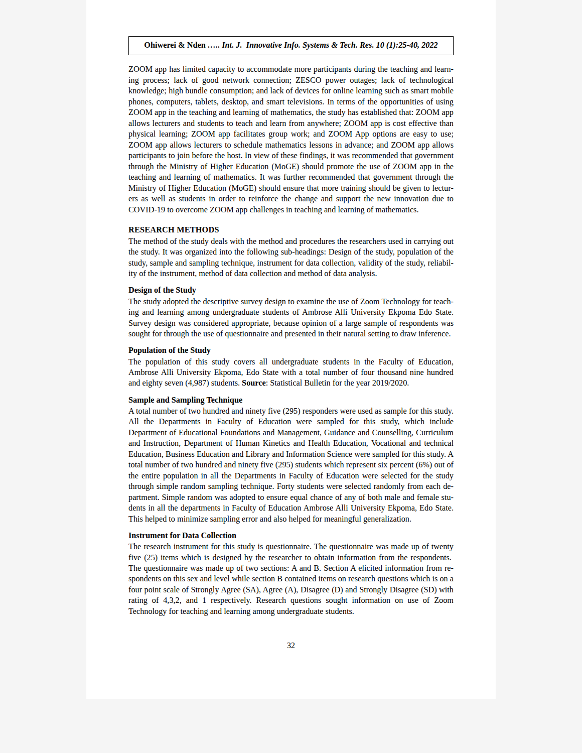Ohiwerei & Nden ….. Int. J. Innovative Info. Systems & Tech. Res. 10 (1):25-40, 2022
ZOOM app has limited capacity to accommodate more participants during the teaching and learning process; lack of good network connection; ZESCO power outages; lack of technological knowledge; high bundle consumption; and lack of devices for online learning such as smart mobile phones, computers, tablets, desktop, and smart televisions. In terms of the opportunities of using ZOOM app in the teaching and learning of mathematics, the study has established that: ZOOM app allows lecturers and students to teach and learn from anywhere; ZOOM app is cost effective than physical learning; ZOOM app facilitates group work; and ZOOM App options are easy to use; ZOOM app allows lecturers to schedule mathematics lessons in advance; and ZOOM app allows participants to join before the host. In view of these findings, it was recommended that government through the Ministry of Higher Education (MoGE) should promote the use of ZOOM app in the teaching and learning of mathematics. It was further recommended that government through the Ministry of Higher Education (MoGE) should ensure that more training should be given to lecturers as well as students in order to reinforce the change and support the new innovation due to COVID-19 to overcome ZOOM app challenges in teaching and learning of mathematics.
Research Methods
The method of the study deals with the method and procedures the researchers used in carrying out the study. It was organized into the following sub-headings: Design of the study, population of the study, sample and sampling technique, instrument for data collection, validity of the study, reliability of the instrument, method of data collection and method of data analysis.
Design of the Study
The study adopted the descriptive survey design to examine the use of Zoom Technology for teaching and learning among undergraduate students of Ambrose Alli University Ekpoma Edo State. Survey design was considered appropriate, because opinion of a large sample of respondents was sought for through the use of questionnaire and presented in their natural setting to draw inference.
Population of the Study
The population of this study covers all undergraduate students in the Faculty of Education, Ambrose Alli University Ekpoma, Edo State with a total number of four thousand nine hundred and eighty seven (4,987) students. Source: Statistical Bulletin for the year 2019/2020.
Sample and Sampling Technique
A total number of two hundred and ninety five (295) responders were used as sample for this study. All the Departments in Faculty of Education were sampled for this study, which include Department of Educational Foundations and Management, Guidance and Counselling, Curriculum and Instruction, Department of Human Kinetics and Health Education, Vocational and technical Education, Business Education and Library and Information Science were sampled for this study. A total number of two hundred and ninety five (295) students which represent six percent (6%) out of the entire population in all the Departments in Faculty of Education were selected for the study through simple random sampling technique. Forty students were selected randomly from each department. Simple random was adopted to ensure equal chance of any of both male and female students in all the departments in Faculty of Education Ambrose Alli University Ekpoma, Edo State. This helped to minimize sampling error and also helped for meaningful generalization.
Instrument for Data Collection
The research instrument for this study is questionnaire. The questionnaire was made up of twenty five (25) items which is designed by the researcher to obtain information from the respondents. The questionnaire was made up of two sections: A and B. Section A elicited information from respondents on this sex and level while section B contained items on research questions which is on a four point scale of Strongly Agree (SA), Agree (A), Disagree (D) and Strongly Disagree (SD) with rating of 4,3,2, and 1 respectively. Research questions sought information on use of Zoom Technology for teaching and learning among undergraduate students.
32